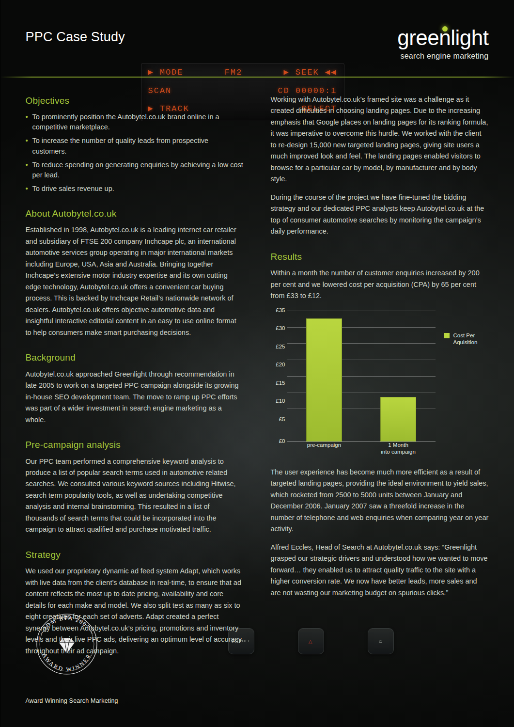PPC Case Study
greenlight search engine marketing
▶ MODE FM2▶ SEEK ◀◀
SCAN CD 00000:1
▶ TRACK SELECT
Objectives
To prominently position the Autobytel.co.uk brand online in a competitive marketplace.
To increase the number of quality leads from prospective customers.
To reduce spending on generating enquiries by achieving a low cost per lead.
To drive sales revenue up.
About Autobytel.co.uk
Established in 1998, Autobytel.co.uk is a leading internet car retailer and subsidiary of FTSE 200 company Inchcape plc, an international automotive services group operating in major international markets including Europe, USA, Asia and Australia. Bringing together Inchcape’s extensive motor industry expertise and its own cutting edge technology, Autobytel.co.uk offers a convenient car buying process. This is backed by Inchcape Retail’s nationwide network of dealers. Autobytel.co.uk offers objective automotive data and insightful interactive editorial content in an easy to use online format to help consumers make smart purchasing decisions.
Background
Autobytel.co.uk approached Greenlight through recommendation in late 2005 to work on a targeted PPC campaign alongside its growing in-house SEO development team. The move to ramp up PPC efforts was part of a wider investment in search engine marketing as a whole.
Pre-campaign analysis
Our PPC team performed a comprehensive keyword analysis to produce a list of popular search terms used in automotive related searches. We consulted various keyword sources including Hitwise, search term popularity tools, as well as undertaking competitive analysis and internal brainstorming. This resulted in a list of thousands of search terms that could be incorporated into the campaign to attract qualified and purchase motivated traffic.
Strategy
We used our proprietary dynamic ad feed system Adapt, which works with live data from the client’s database in real-time, to ensure that ad content reflects the most up to date pricing, availability and core details for each make and model. We also split test as many as six to eight creatives for each set of adverts. Adapt created a perfect synergy between Autobytel.co.uk’s pricing, promotions and inventory levels and their live PPC ads, delivering an optimum level of accuracy throughout their ad campaign.
Working with Autobytel.co.uk’s framed site was a challenge as it created difficulties in choosing landing pages. Due to the increasing emphasis that Google places on landing pages for its ranking formula, it was imperative to overcome this hurdle. We worked with the client to re-design 15,000 new targeted landing pages, giving site users a much improved look and feel. The landing pages enabled visitors to browse for a particular car by model, by manufacturer and by body style.
During the course of the project we have fine-tuned the bidding strategy and our dedicated PPC analysts keep Autobytel.co.uk at the top of consumer automotive searches by monitoring the campaign’s daily performance.
Results
Within a month the number of customer enquiries increased by 200 per cent and we lowered cost per acquisition (CPA) by 65 per cent from £33 to £12.
£35
£30
£25
£20
£15
£10
£5
£0
pre-campaign 1 Month
into campaign
Cost Per
Aquisition
The user experience has become much more efficient as a result of targeted landing pages, providing the ideal environment to yield sales, which rocketed from 2500 to 5000 units between January and December 2006. January 2007 saw a threefold increase in the number of telephone and web enquiries when comparing year on year activity.
Alfred Eccles, Head of Search at Autobytel.co.uk says: “Greenlight grasped our strategic drivers and understood how we wanted to move forward… they enabled us to attract quality traffic to the site with a higher conversion rate. We now have better leads, more sales and are not wasting our marketing budget on spurious clicks.”
ESPOFF
△
☺
~ IDM BPA 2007 ~ AWARD WINNER
Award Winning Search Marketing